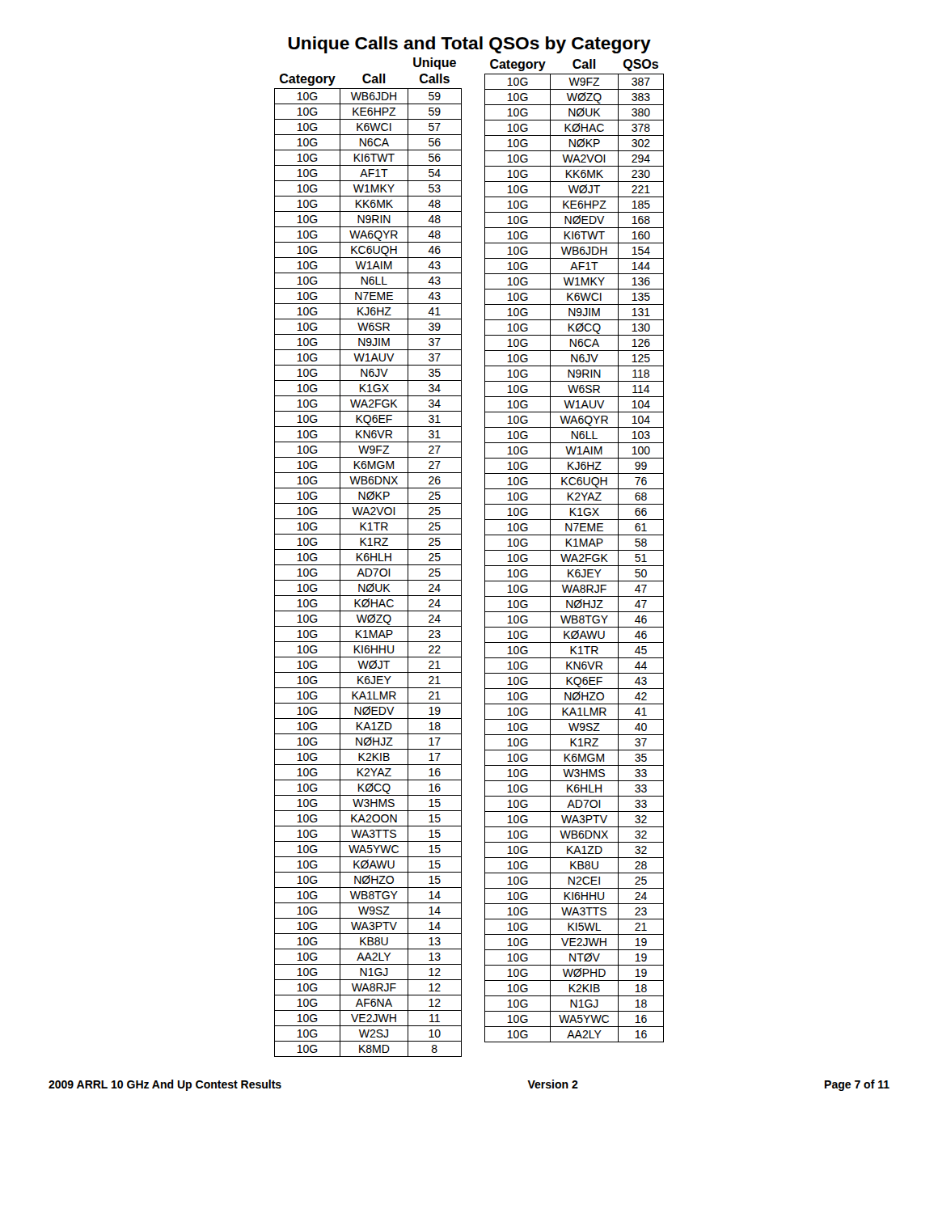Unique Calls and Total QSOs by Category
| | | Unique |
| --- | --- | --- |
| Category | Call | Calls |
| 10G | WB6JDH | 59 |
| 10G | KE6HPZ | 59 |
| 10G | K6WCI | 57 |
| 10G | N6CA | 56 |
| 10G | KI6TWT | 56 |
| 10G | AF1T | 54 |
| 10G | W1MKY | 53 |
| 10G | KK6MK | 48 |
| 10G | N9RIN | 48 |
| 10G | WA6QYR | 48 |
| 10G | KC6UQH | 46 |
| 10G | W1AIM | 43 |
| 10G | N6LL | 43 |
| 10G | N7EME | 43 |
| 10G | KJ6HZ | 41 |
| 10G | W6SR | 39 |
| 10G | N9JIM | 37 |
| 10G | W1AUV | 37 |
| 10G | N6JV | 35 |
| 10G | K1GX | 34 |
| 10G | WA2FGK | 34 |
| 10G | KQ6EF | 31 |
| 10G | KN6VR | 31 |
| 10G | W9FZ | 27 |
| 10G | K6MGM | 27 |
| 10G | WB6DNX | 26 |
| 10G | NØKP | 25 |
| 10G | WA2VOI | 25 |
| 10G | K1TR | 25 |
| 10G | K1RZ | 25 |
| 10G | K6HLH | 25 |
| 10G | AD7OI | 25 |
| 10G | NØUK | 24 |
| 10G | KØHAC | 24 |
| 10G | WØZQ | 24 |
| 10G | K1MAP | 23 |
| 10G | KI6HHU | 22 |
| 10G | WØJT | 21 |
| 10G | K6JEY | 21 |
| 10G | KA1LMR | 21 |
| 10G | NØEDV | 19 |
| 10G | KA1ZD | 18 |
| 10G | NØHJZ | 17 |
| 10G | K2KIB | 17 |
| 10G | K2YAZ | 16 |
| 10G | KØCQ | 16 |
| 10G | W3HMS | 15 |
| 10G | KA2OON | 15 |
| 10G | WA3TTS | 15 |
| 10G | WA5YWC | 15 |
| 10G | KØAWU | 15 |
| 10G | NØHZO | 15 |
| 10G | WB8TGY | 14 |
| 10G | W9SZ | 14 |
| 10G | WA3PTV | 14 |
| 10G | KB8U | 13 |
| 10G | AA2LY | 13 |
| 10G | N1GJ | 12 |
| 10G | WA8RJF | 12 |
| 10G | AF6NA | 12 |
| 10G | VE2JWH | 11 |
| 10G | W2SJ | 10 |
| 10G | K8MD | 8 |
| Category | Call | QSOs |
| --- | --- | --- |
| 10G | W9FZ | 387 |
| 10G | WØZQ | 383 |
| 10G | NØUK | 380 |
| 10G | KØHAC | 378 |
| 10G | NØKP | 302 |
| 10G | WA2VOI | 294 |
| 10G | KK6MK | 230 |
| 10G | WØJT | 221 |
| 10G | KE6HPZ | 185 |
| 10G | NØEDV | 168 |
| 10G | KI6TWT | 160 |
| 10G | WB6JDH | 154 |
| 10G | AF1T | 144 |
| 10G | W1MKY | 136 |
| 10G | K6WCI | 135 |
| 10G | N9JIM | 131 |
| 10G | KØCQ | 130 |
| 10G | N6CA | 126 |
| 10G | N6JV | 125 |
| 10G | N9RIN | 118 |
| 10G | W6SR | 114 |
| 10G | W1AUV | 104 |
| 10G | WA6QYR | 104 |
| 10G | N6LL | 103 |
| 10G | W1AIM | 100 |
| 10G | KJ6HZ | 99 |
| 10G | KC6UQH | 76 |
| 10G | K2YAZ | 68 |
| 10G | K1GX | 66 |
| 10G | N7EME | 61 |
| 10G | K1MAP | 58 |
| 10G | WA2FGK | 51 |
| 10G | K6JEY | 50 |
| 10G | WA8RJF | 47 |
| 10G | NØHJZ | 47 |
| 10G | WB8TGY | 46 |
| 10G | KØAWU | 46 |
| 10G | K1TR | 45 |
| 10G | KN6VR | 44 |
| 10G | KQ6EF | 43 |
| 10G | NØHZO | 42 |
| 10G | KA1LMR | 41 |
| 10G | W9SZ | 40 |
| 10G | K1RZ | 37 |
| 10G | K6MGM | 35 |
| 10G | W3HMS | 33 |
| 10G | K6HLH | 33 |
| 10G | AD7OI | 33 |
| 10G | WA3PTV | 32 |
| 10G | WB6DNX | 32 |
| 10G | KA1ZD | 32 |
| 10G | KB8U | 28 |
| 10G | N2CEI | 25 |
| 10G | KI6HHU | 24 |
| 10G | WA3TTS | 23 |
| 10G | KI5WL | 21 |
| 10G | VE2JWH | 19 |
| 10G | NTØV | 19 |
| 10G | WØPHD | 19 |
| 10G | K2KIB | 18 |
| 10G | N1GJ | 18 |
| 10G | WA5YWC | 16 |
| 10G | AA2LY | 16 |
2009 ARRL 10 GHz And Up Contest Results Version 2 Page 7 of 11